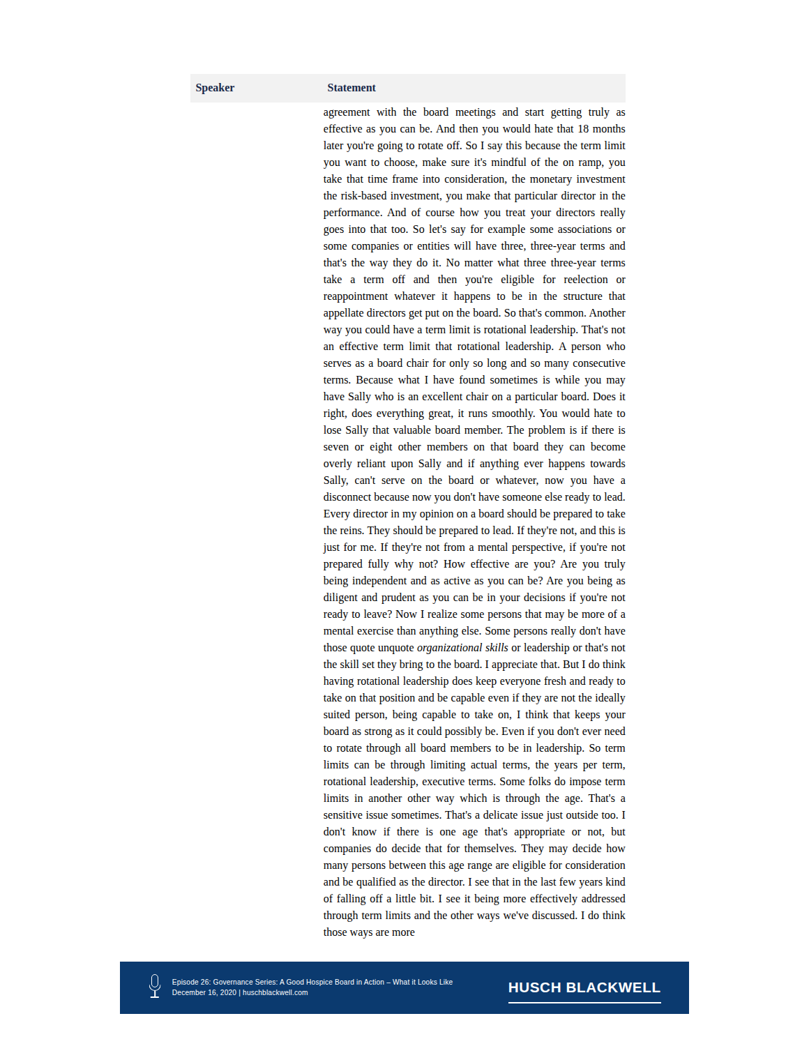| Speaker | Statement |
| --- | --- |
| | agreement with the board meetings and start getting truly as effective as you can be. And then you would hate that 18 months later you're going to rotate off. So I say this because the term limit you want to choose, make sure it's mindful of the on ramp, you take that time frame into consideration, the monetary investment the risk-based investment, you make that particular director in the performance. And of course how you treat your directors really goes into that too. So let's say for example some associations or some companies or entities will have three, three-year terms and that's the way they do it. No matter what three three-year terms take a term off and then you're eligible for reelection or reappointment whatever it happens to be in the structure that appellate directors get put on the board. So that's common. Another way you could have a term limit is rotational leadership. That's not an effective term limit that rotational leadership. A person who serves as a board chair for only so long and so many consecutive terms. Because what I have found sometimes is while you may have Sally who is an excellent chair on a particular board. Does it right, does everything great, it runs smoothly. You would hate to lose Sally that valuable board member. The problem is if there is seven or eight other members on that board they can become overly reliant upon Sally and if anything ever happens towards Sally, can't serve on the board or whatever, now you have a disconnect because now you don't have someone else ready to lead. Every director in my opinion on a board should be prepared to take the reins. They should be prepared to lead. If they're not, and this is just for me. If they're not from a mental perspective, if you're not prepared fully why not? How effective are you? Are you truly being independent and as active as you can be? Are you being as diligent and prudent as you can be in your decisions if you're not ready to leave? Now I realize some persons that may be more of a mental exercise than anything else. Some persons really don't have those quote unquote organizational skills or leadership or that's not the skill set they bring to the board. I appreciate that. But I do think having rotational leadership does keep everyone fresh and ready to take on that position and be capable even if they are not the ideally suited person, being capable to take on, I think that keeps your board as strong as it could possibly be. Even if you don't ever need to rotate through all board members to be in leadership. So term limits can be through limiting actual terms, the years per term, rotational leadership, executive terms. Some folks do impose term limits in another other way which is through the age. That's a sensitive issue sometimes. That's a delicate issue just outside too. I don't know if there is one age that's appropriate or not, but companies do decide that for themselves. They may decide how many persons between this age range are eligible for consideration and be qualified as the director. I see that in the last few years kind of falling off a little bit. I see it being more effectively addressed through term limits and the other ways we've discussed. I do think those ways are more |
Episode 26: Governance Series: A Good Hospice Board in Action – What it Looks Like December 16, 2020 | huschblackwell.com
HUSCH BLACKWELL